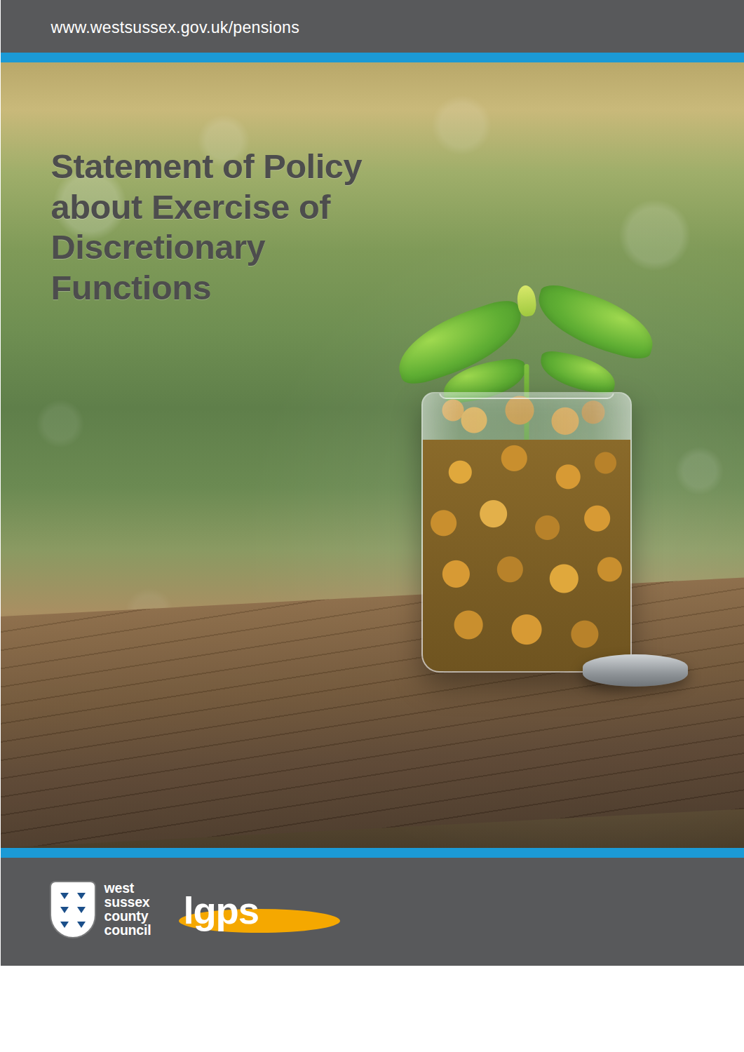www.westsussex.gov.uk/pensions
Statement of Policy
about Exercise of
Discretionary
Functions
west
sussex
county
council
lgps